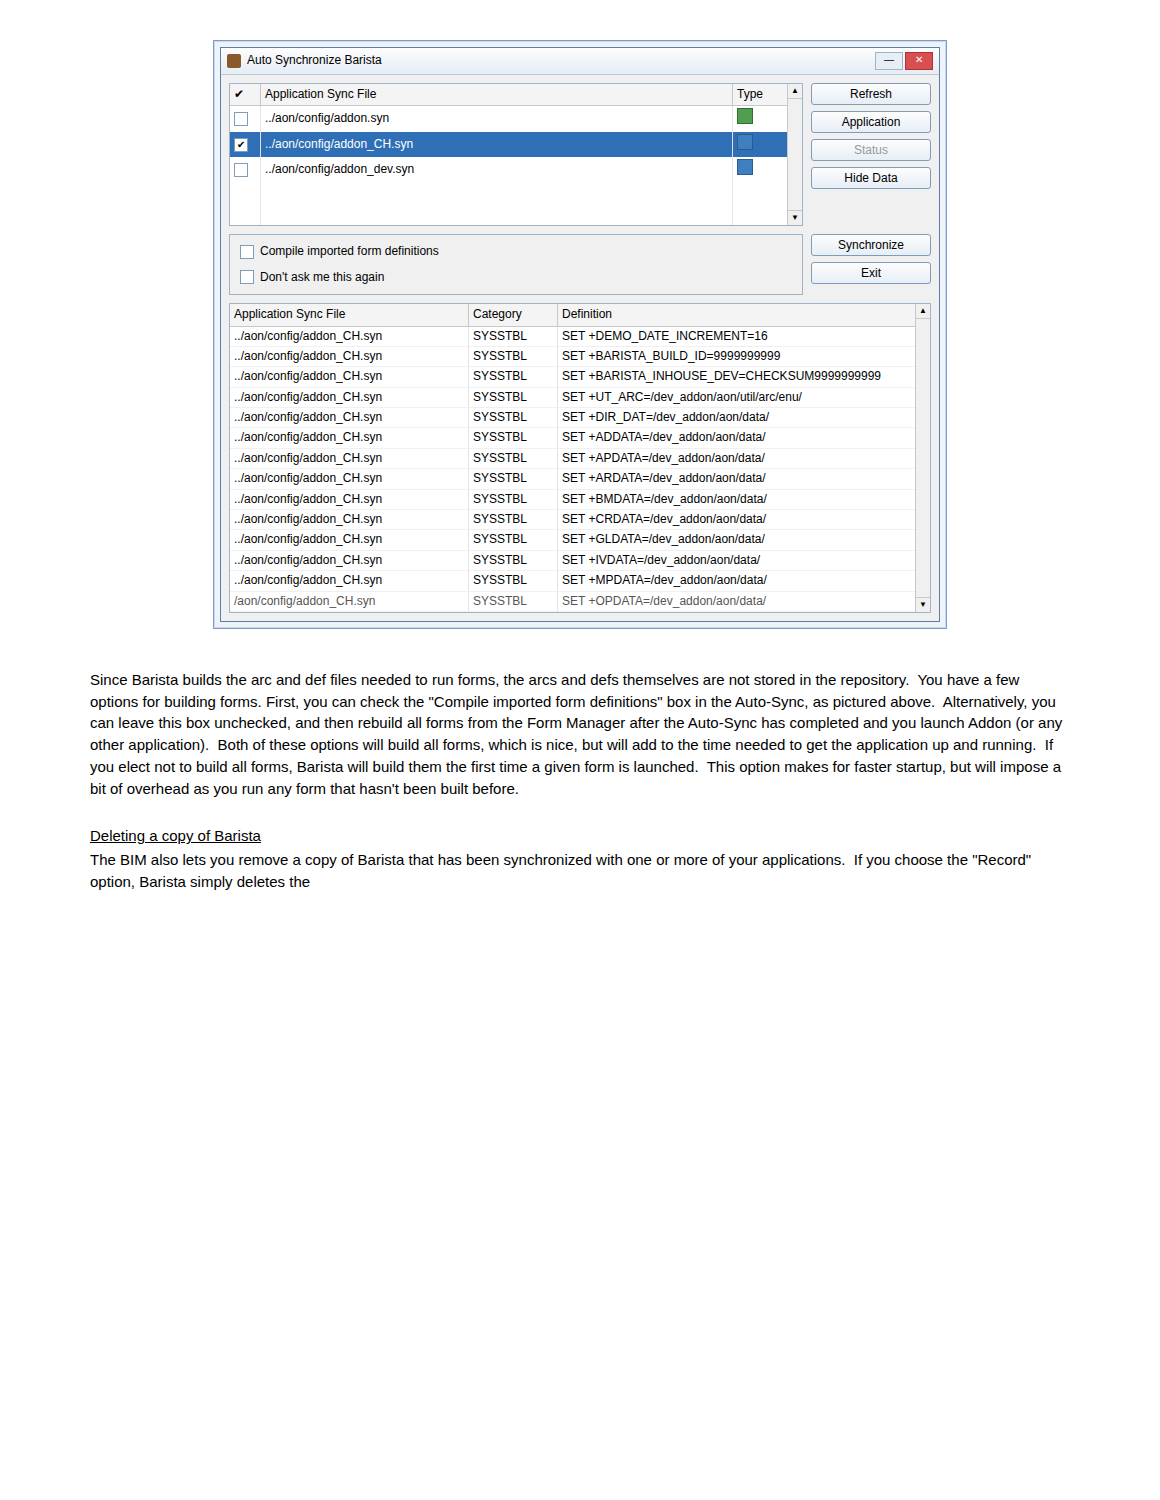Auto Synchronize Barista
—✕
| ✔ | Application Sync File | Type |
| --- | --- | --- |
| | ../aon/config/addon.syn | |
| | ../aon/config/addon_CH.syn | |
| | ../aon/config/addon_dev.syn | |
▲
▼
Refresh Application Status Hide Data
Compile imported form definitions Don't ask me this again
Synchronize Exit
| Application Sync File | Category | Definition |
| --- | --- | --- |
| ../aon/config/addon_CH.syn | SYSSTBL | SET +DEMO_DATE_INCREMENT=16 |
| ../aon/config/addon_CH.syn | SYSSTBL | SET +BARISTA_BUILD_ID=9999999999 |
| ../aon/config/addon_CH.syn | SYSSTBL | SET +BARISTA_INHOUSE_DEV=CHECKSUM9999999999 |
| ../aon/config/addon_CH.syn | SYSSTBL | SET +UT_ARC=/dev_addon/aon/util/arc/enu/ |
| ../aon/config/addon_CH.syn | SYSSTBL | SET +DIR_DAT=/dev_addon/aon/data/ |
| ../aon/config/addon_CH.syn | SYSSTBL | SET +ADDATA=/dev_addon/aon/data/ |
| ../aon/config/addon_CH.syn | SYSSTBL | SET +APDATA=/dev_addon/aon/data/ |
| ../aon/config/addon_CH.syn | SYSSTBL | SET +ARDATA=/dev_addon/aon/data/ |
| ../aon/config/addon_CH.syn | SYSSTBL | SET +BMDATA=/dev_addon/aon/data/ |
| ../aon/config/addon_CH.syn | SYSSTBL | SET +CRDATA=/dev_addon/aon/data/ |
| ../aon/config/addon_CH.syn | SYSSTBL | SET +GLDATA=/dev_addon/aon/data/ |
| ../aon/config/addon_CH.syn | SYSSTBL | SET +IVDATA=/dev_addon/aon/data/ |
| ../aon/config/addon_CH.syn | SYSSTBL | SET +MPDATA=/dev_addon/aon/data/ |
| /aon/config/addon_CH.syn | SYSSTBL | SET +OPDATA=/dev_addon/aon/data/ |
▲
▼
Since Barista builds the arc and def files needed to run forms, the arcs and defs themselves are not stored in the repository. You have a few options for building forms. First, you can check the "Compile imported form definitions" box in the Auto-Sync, as pictured above. Alternatively, you can leave this box unchecked, and then rebuild all forms from the Form Manager after the Auto-Sync has completed and you launch Addon (or any other application). Both of these options will build all forms, which is nice, but will add to the time needed to get the application up and running. If you elect not to build all forms, Barista will build them the first time a given form is launched. This option makes for faster startup, but will impose a bit of overhead as you run any form that hasn't been built before.
Deleting a copy of Barista
The BIM also lets you remove a copy of Barista that has been synchronized with one or more of your applications. If you choose the "Record" option, Barista simply deletes the